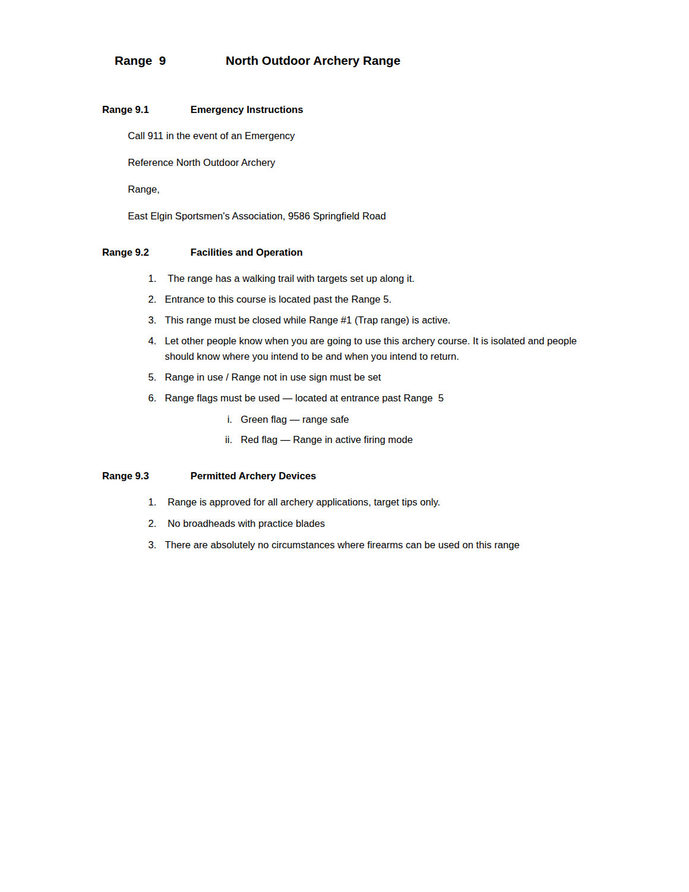Range 9 North Outdoor Archery Range
Range 9.1 Emergency Instructions
Call 911 in the event of an Emergency
Reference North Outdoor Archery
Range,
East Elgin Sportsmen's Association, 9586 Springfield Road
Range 9.2 Facilities and Operation
The range has a walking trail with targets set up along it.
Entrance to this course is located past the Range 5.
This range must be closed while Range #1 (Trap range) is active.
Let other people know when you are going to use this archery course. It is isolated and people should know where you intend to be and when you intend to return.
Range in use / Range not in use sign must be set
Range flags must be used — located at entrance past Range 5
Green flag — range safe
Red flag — Range in active firing mode
Range 9.3 Permitted Archery Devices
Range is approved for all archery applications, target tips only.
No broadheads with practice blades
There are absolutely no circumstances where firearms can be used on this range